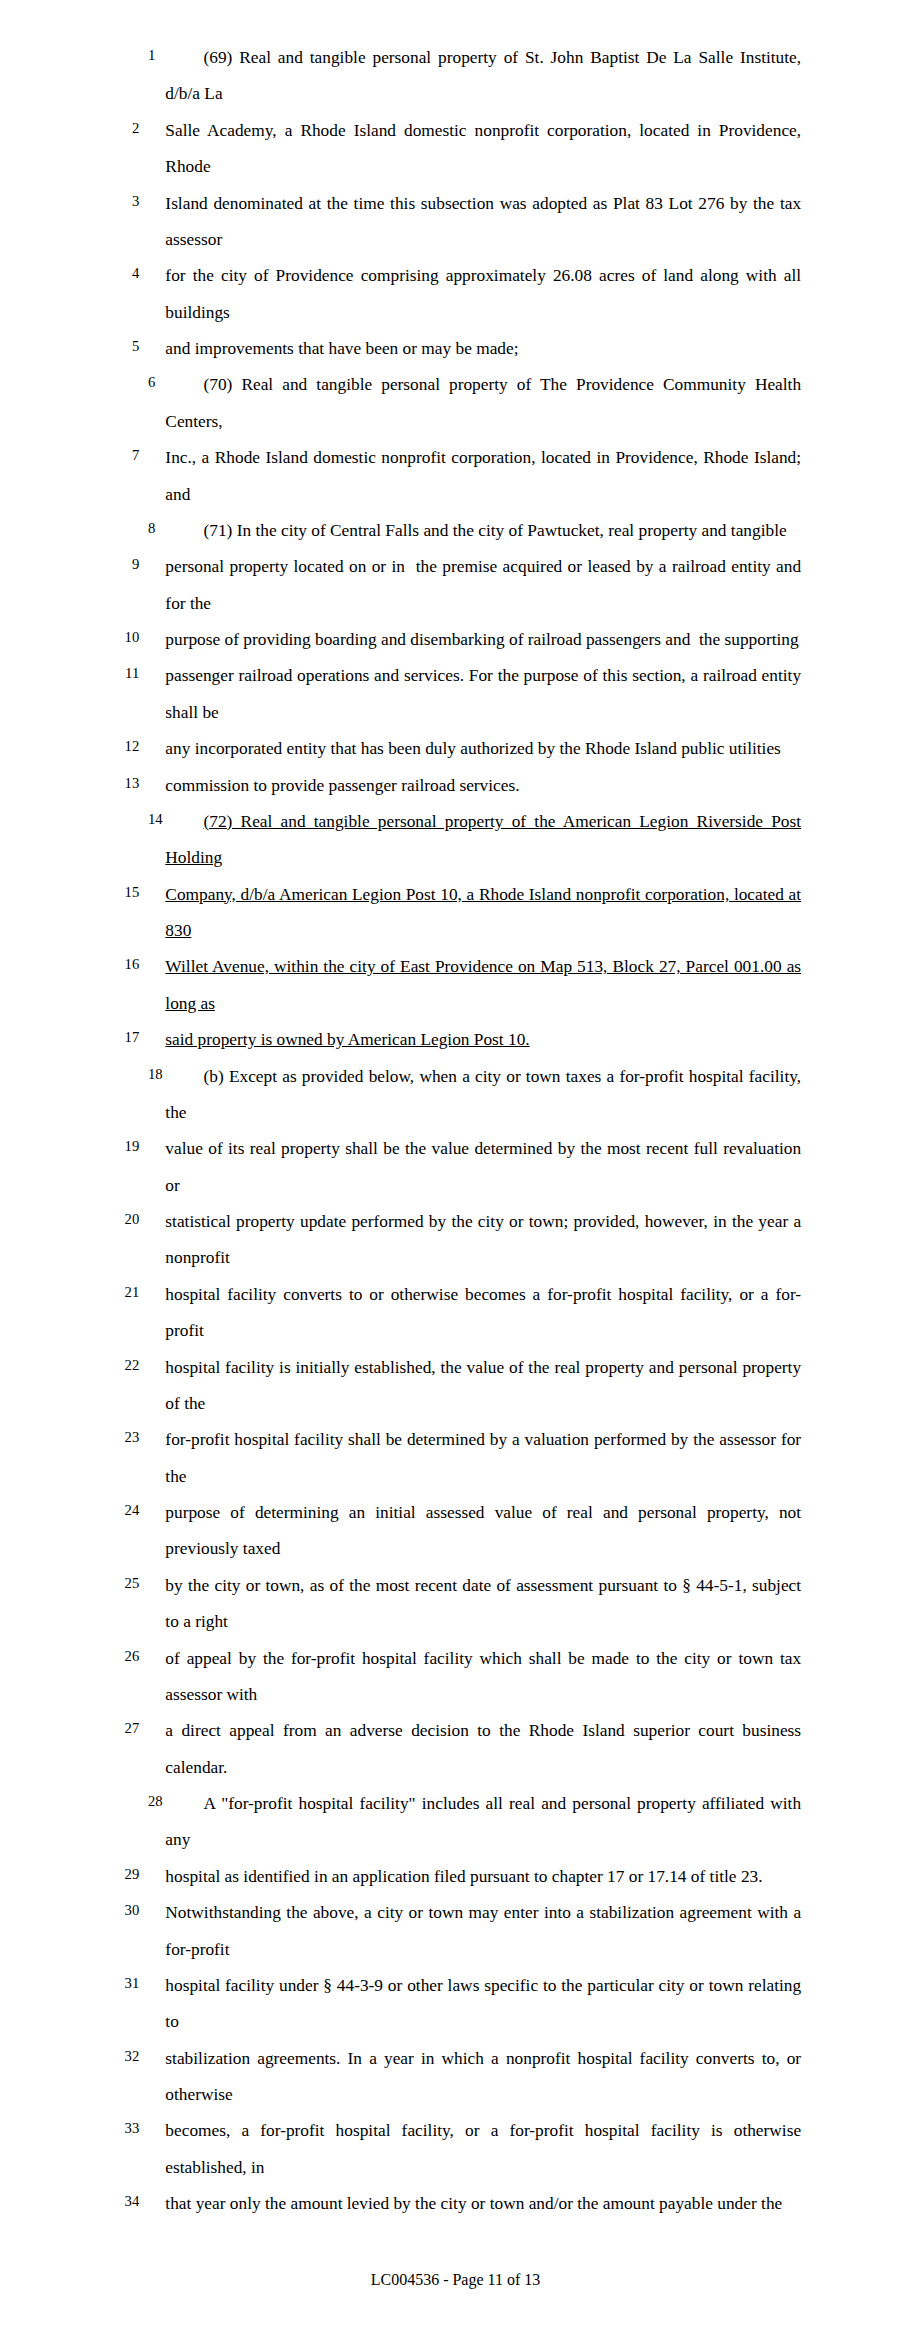(69) Real and tangible personal property of St. John Baptist De La Salle Institute, d/b/a La
Salle Academy, a Rhode Island domestic nonprofit corporation, located in Providence, Rhode
Island denominated at the time this subsection was adopted as Plat 83 Lot 276 by the tax assessor
for the city of Providence comprising approximately 26.08 acres of land along with all buildings
and improvements that have been or may be made;
(70) Real and tangible personal property of The Providence Community Health Centers,
Inc., a Rhode Island domestic nonprofit corporation, located in Providence, Rhode Island; and
(71) In the city of Central Falls and the city of Pawtucket, real property and tangible
personal property located on or in the premise acquired or leased by a railroad entity and for the
purpose of providing boarding and disembarking of railroad passengers and the supporting
passenger railroad operations and services. For the purpose of this section, a railroad entity shall be
any incorporated entity that has been duly authorized by the Rhode Island public utilities
commission to provide passenger railroad services.
(72) Real and tangible personal property of the American Legion Riverside Post Holding
Company, d/b/a American Legion Post 10, a Rhode Island nonprofit corporation, located at 830
Willet Avenue, within the city of East Providence on Map 513, Block 27, Parcel 001.00 as long as
said property is owned by American Legion Post 10.
(b) Except as provided below, when a city or town taxes a for-profit hospital facility, the
value of its real property shall be the value determined by the most recent full revaluation or
statistical property update performed by the city or town; provided, however, in the year a nonprofit
hospital facility converts to or otherwise becomes a for-profit hospital facility, or a for-profit
hospital facility is initially established, the value of the real property and personal property of the
for-profit hospital facility shall be determined by a valuation performed by the assessor for the
purpose of determining an initial assessed value of real and personal property, not previously taxed
by the city or town, as of the most recent date of assessment pursuant to § 44-5-1, subject to a right
of appeal by the for-profit hospital facility which shall be made to the city or town tax assessor with
a direct appeal from an adverse decision to the Rhode Island superior court business calendar.
A "for-profit hospital facility" includes all real and personal property affiliated with any
hospital as identified in an application filed pursuant to chapter 17 or 17.14 of title 23.
Notwithstanding the above, a city or town may enter into a stabilization agreement with a for-profit
hospital facility under § 44-3-9 or other laws specific to the particular city or town relating to
stabilization agreements. In a year in which a nonprofit hospital facility converts to, or otherwise
becomes, a for-profit hospital facility, or a for-profit hospital facility is otherwise established, in
that year only the amount levied by the city or town and/or the amount payable under the
LC004536 - Page 11 of 13